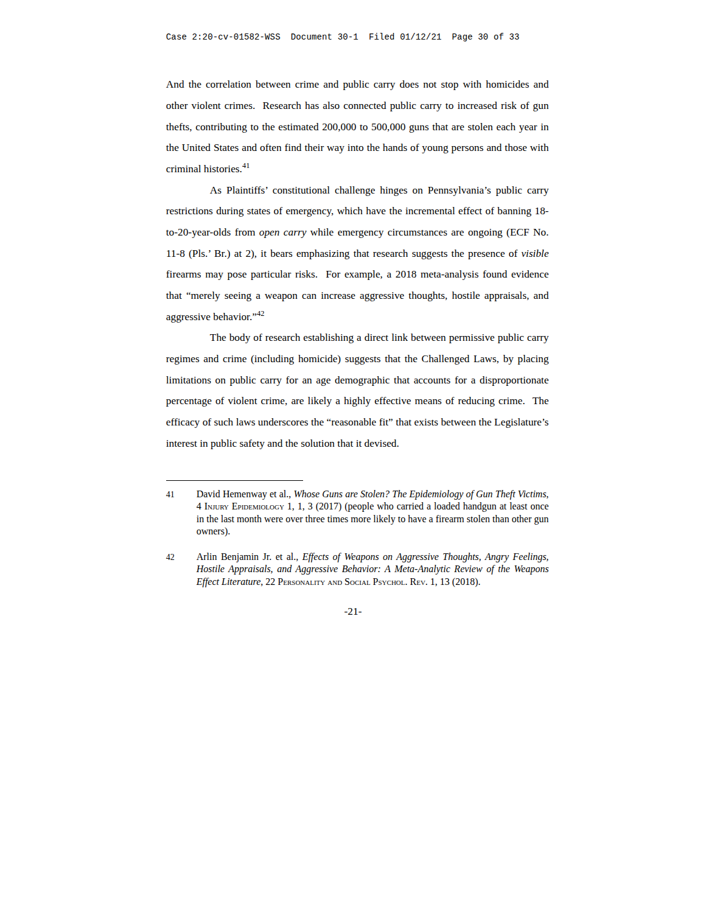Case 2:20-cv-01582-WSS Document 30-1 Filed 01/12/21 Page 30 of 33
And the correlation between crime and public carry does not stop with homicides and other violent crimes. Research has also connected public carry to increased risk of gun thefts, contributing to the estimated 200,000 to 500,000 guns that are stolen each year in the United States and often find their way into the hands of young persons and those with criminal histories.41
As Plaintiffs’ constitutional challenge hinges on Pennsylvania’s public carry restrictions during states of emergency, which have the incremental effect of banning 18-to-20-year-olds from open carry while emergency circumstances are ongoing (ECF No. 11-8 (Pls.’ Br.) at 2), it bears emphasizing that research suggests the presence of visible firearms may pose particular risks. For example, a 2018 meta-analysis found evidence that “merely seeing a weapon can increase aggressive thoughts, hostile appraisals, and aggressive behavior.”42
The body of research establishing a direct link between permissive public carry regimes and crime (including homicide) suggests that the Challenged Laws, by placing limitations on public carry for an age demographic that accounts for a disproportionate percentage of violent crime, are likely a highly effective means of reducing crime. The efficacy of such laws underscores the “reasonable fit” that exists between the Legislature’s interest in public safety and the solution that it devised.
41
David Hemenway et al., Whose Guns are Stolen? The Epidemiology of Gun Theft Victims, 4 Injury Epidemiology 1, 1, 3 (2017) (people who carried a loaded handgun at least once in the last month were over three times more likely to have a firearm stolen than other gun owners).
42
Arlin Benjamin Jr. et al., Effects of Weapons on Aggressive Thoughts, Angry Feelings, Hostile Appraisals, and Aggressive Behavior: A Meta-Analytic Review of the Weapons Effect Literature, 22 Personality and Social Psychol. Rev. 1, 13 (2018).
-21-